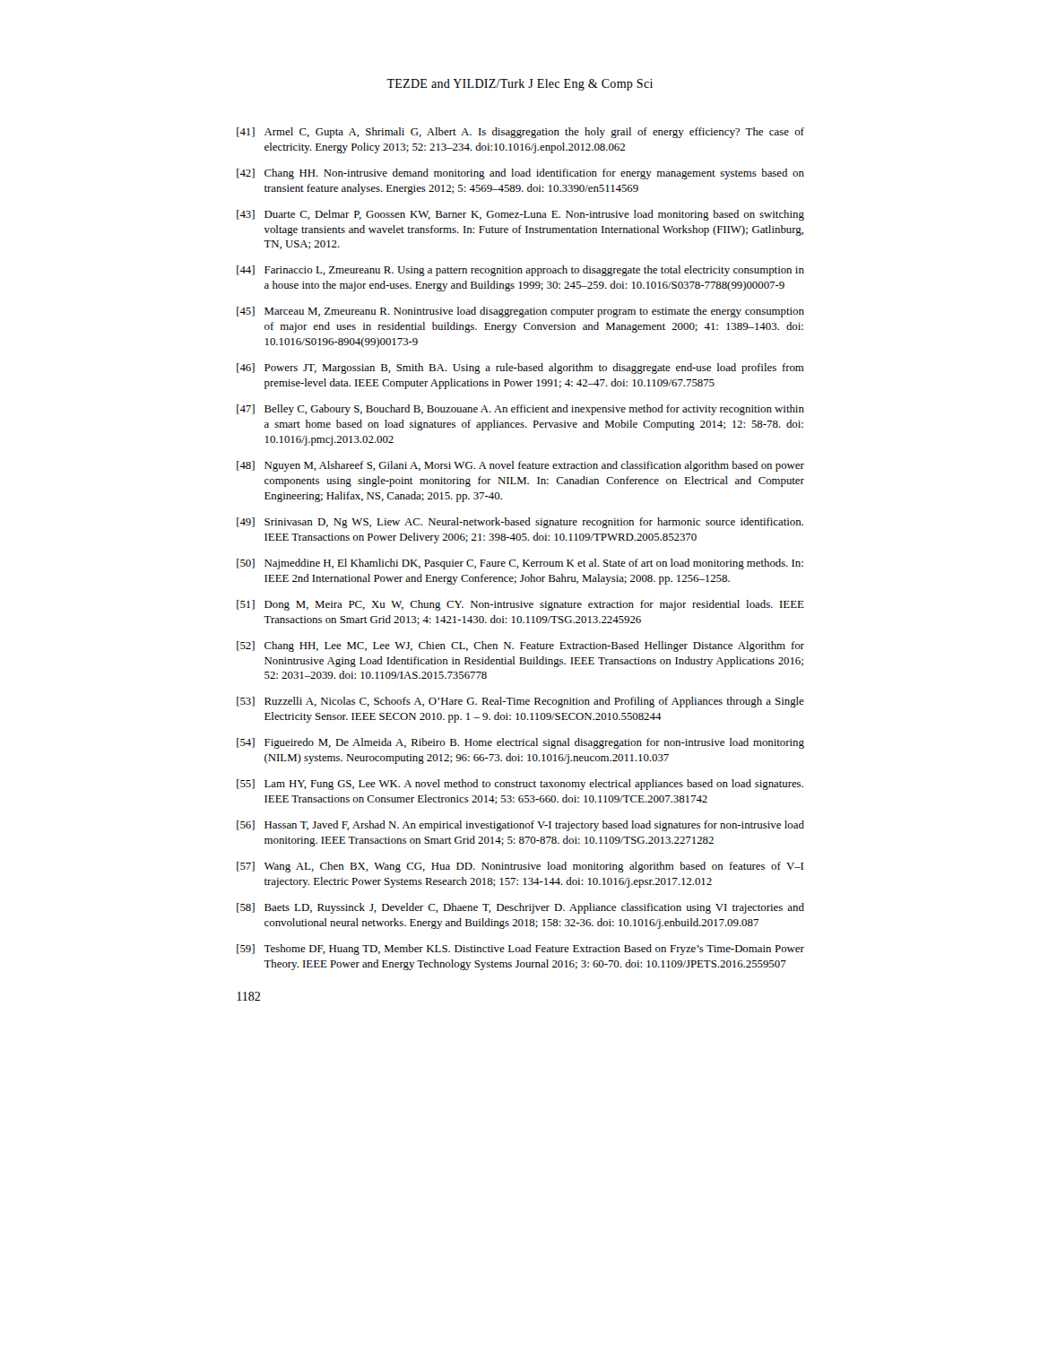TEZDE and YILDIZ/Turk J Elec Eng & Comp Sci
[41] Armel C, Gupta A, Shrimali G, Albert A. Is disaggregation the holy grail of energy efficiency? The case of electricity. Energy Policy 2013; 52: 213–234. doi:10.1016/j.enpol.2012.08.062
[42] Chang HH. Non-intrusive demand monitoring and load identification for energy management systems based on transient feature analyses. Energies 2012; 5: 4569–4589. doi: 10.3390/en5114569
[43] Duarte C, Delmar P, Goossen KW, Barner K, Gomez-Luna E. Non-intrusive load monitoring based on switching voltage transients and wavelet transforms. In: Future of Instrumentation International Workshop (FIIW); Gatlinburg, TN, USA; 2012.
[44] Farinaccio L, Zmeureanu R. Using a pattern recognition approach to disaggregate the total electricity consumption in a house into the major end-uses. Energy and Buildings 1999; 30: 245–259. doi: 10.1016/S0378-7788(99)00007-9
[45] Marceau M, Zmeureanu R. Nonintrusive load disaggregation computer program to estimate the energy consumption of major end uses in residential buildings. Energy Conversion and Management 2000; 41: 1389–1403. doi: 10.1016/S0196-8904(99)00173-9
[46] Powers JT, Margossian B, Smith BA. Using a rule-based algorithm to disaggregate end-use load profiles from premise-level data. IEEE Computer Applications in Power 1991; 4: 42–47. doi: 10.1109/67.75875
[47] Belley C, Gaboury S, Bouchard B, Bouzouane A. An efficient and inexpensive method for activity recognition within a smart home based on load signatures of appliances. Pervasive and Mobile Computing 2014; 12: 58-78. doi: 10.1016/j.pmcj.2013.02.002
[48] Nguyen M, Alshareef S, Gilani A, Morsi WG. A novel feature extraction and classification algorithm based on power components using single-point monitoring for NILM. In: Canadian Conference on Electrical and Computer Engineering; Halifax, NS, Canada; 2015. pp. 37-40.
[49] Srinivasan D, Ng WS, Liew AC. Neural-network-based signature recognition for harmonic source identification. IEEE Transactions on Power Delivery 2006; 21: 398-405. doi: 10.1109/TPWRD.2005.852370
[50] Najmeddine H, El Khamlichi DK, Pasquier C, Faure C, Kerroum K et al. State of art on load monitoring methods. In: IEEE 2nd International Power and Energy Conference; Johor Bahru, Malaysia; 2008. pp. 1256–1258.
[51] Dong M, Meira PC, Xu W, Chung CY. Non-intrusive signature extraction for major residential loads. IEEE Transactions on Smart Grid 2013; 4: 1421-1430. doi: 10.1109/TSG.2013.2245926
[52] Chang HH, Lee MC, Lee WJ, Chien CL, Chen N. Feature Extraction-Based Hellinger Distance Algorithm for Nonintrusive Aging Load Identification in Residential Buildings. IEEE Transactions on Industry Applications 2016; 52: 2031–2039. doi: 10.1109/IAS.2015.7356778
[53] Ruzzelli A, Nicolas C, Schoofs A, O’Hare G. Real-Time Recognition and Profiling of Appliances through a Single Electricity Sensor. IEEE SECON 2010. pp. 1 – 9. doi: 10.1109/SECON.2010.5508244
[54] Figueiredo M, De Almeida A, Ribeiro B. Home electrical signal disaggregation for non-intrusive load monitoring (NILM) systems. Neurocomputing 2012; 96: 66-73. doi: 10.1016/j.neucom.2011.10.037
[55] Lam HY, Fung GS, Lee WK. A novel method to construct taxonomy electrical appliances based on load signatures. IEEE Transactions on Consumer Electronics 2014; 53: 653-660. doi: 10.1109/TCE.2007.381742
[56] Hassan T, Javed F, Arshad N. An empirical investigationof V-I trajectory based load signatures for non-intrusive load monitoring. IEEE Transactions on Smart Grid 2014; 5: 870-878. doi: 10.1109/TSG.2013.2271282
[57] Wang AL, Chen BX, Wang CG, Hua DD. Nonintrusive load monitoring algorithm based on features of V–I trajectory. Electric Power Systems Research 2018; 157: 134-144. doi: 10.1016/j.epsr.2017.12.012
[58] Baets LD, Ruyssinck J, Develder C, Dhaene T, Deschrijver D. Appliance classification using VI trajectories and convolutional neural networks. Energy and Buildings 2018; 158: 32-36. doi: 10.1016/j.enbuild.2017.09.087
[59] Teshome DF, Huang TD, Member KLS. Distinctive Load Feature Extraction Based on Fryze’s Time-Domain Power Theory. IEEE Power and Energy Technology Systems Journal 2016; 3: 60-70. doi: 10.1109/JPETS.2016.2559507
1182